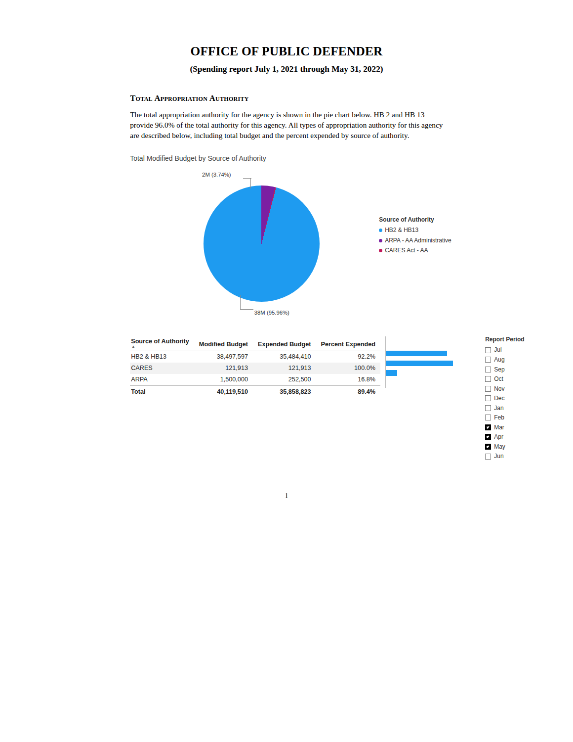OFFICE OF PUBLIC DEFENDER
(Spending report July 1, 2021 through May 31, 2022)
Total Appropriation Authority
The total appropriation authority for the agency is shown in the pie chart below. HB 2 and HB 13 provide 96.0% of the total authority for this agency. All types of appropriation authority for this agency are described below, including total budget and the percent expended by source of authority.
Total Modified Budget by Source of Authority
2M (3.74%)
38M (95.96%)
Source of Authority
HB2 & HB13
ARPA - AA Administrative
CARES Act - AA
| Source of Authority ▲ | Modified Budget | Expended Budget | Percent Expended |
| --- | --- | --- | --- |
| HB2 & HB13 | 38,497,597 | 35,484,410 | 92.2% |
| CARES | 121,913 | 121,913 | 100.0% |
| ARPA | 1,500,000 | 252,500 | 16.8% |
| Total | 40,119,510 | 35,858,823 | 89.4% |
Report Period
Jul
Aug
Sep
Oct
Nov
Dec
Jan
Feb
Mar
Apr
May
Jun
1